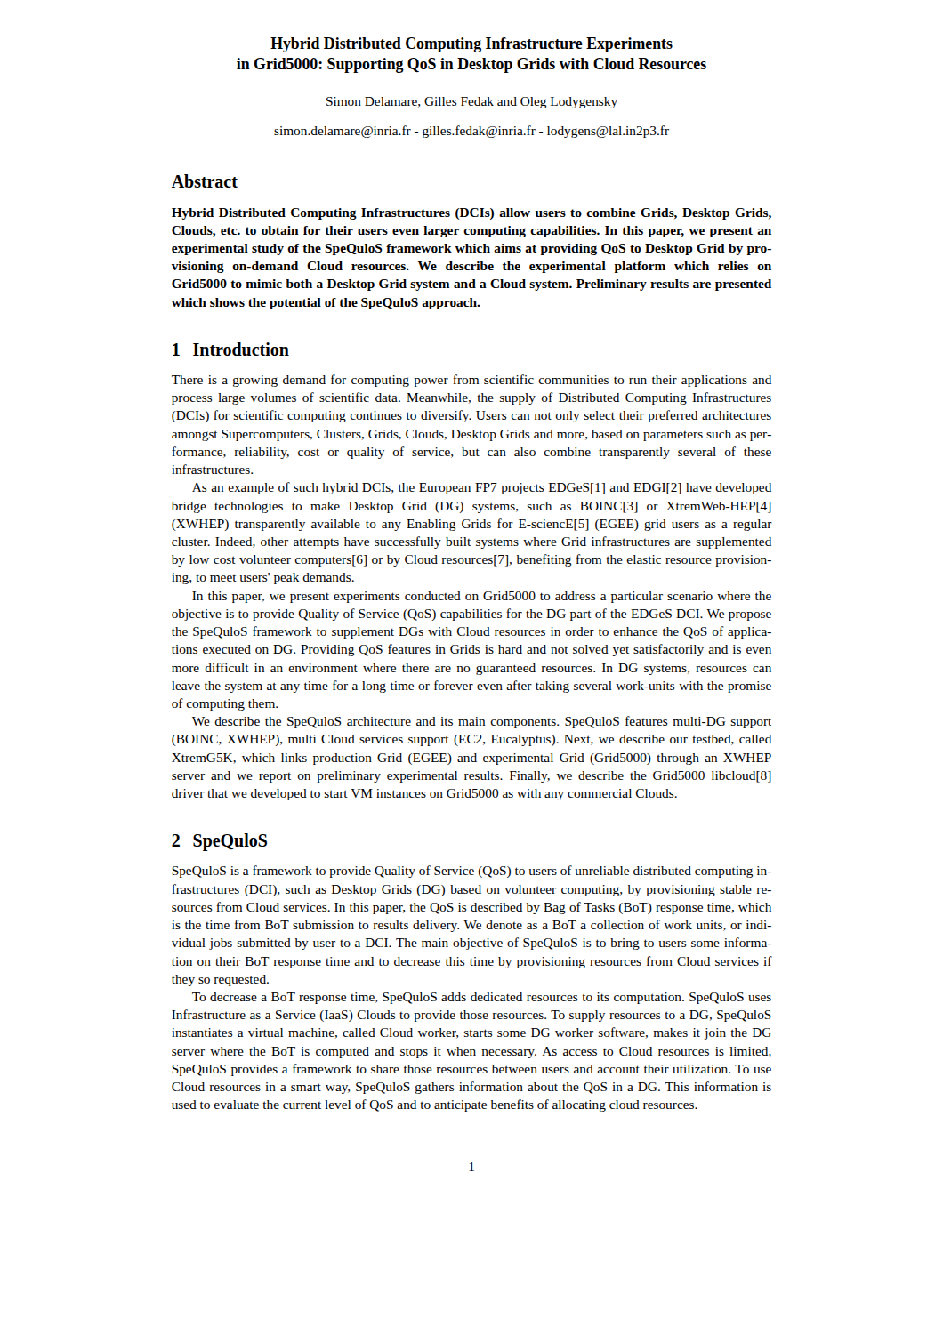Hybrid Distributed Computing Infrastructure Experiments
in Grid5000: Supporting QoS in Desktop Grids with Cloud Resources
Simon Delamare, Gilles Fedak and Oleg Lodygensky
simon.delamare@inria.fr - gilles.fedak@inria.fr - lodygens@lal.in2p3.fr
Abstract
Hybrid Distributed Computing Infrastructures (DCIs) allow users to combine Grids, Desktop Grids, Clouds, etc. to obtain for their users even larger computing capabilities. In this paper, we present an experimental study of the SpeQuloS framework which aims at providing QoS to Desktop Grid by provisioning on-demand Cloud resources. We describe the experimental platform which relies on Grid5000 to mimic both a Desktop Grid system and a Cloud system. Preliminary results are presented which shows the potential of the SpeQuloS approach.
1 Introduction
There is a growing demand for computing power from scientific communities to run their applications and process large volumes of scientific data. Meanwhile, the supply of Distributed Computing Infrastructures (DCIs) for scientific computing continues to diversify. Users can not only select their preferred architectures amongst Supercomputers, Clusters, Grids, Clouds, Desktop Grids and more, based on parameters such as performance, reliability, cost or quality of service, but can also combine transparently several of these infrastructures.
As an example of such hybrid DCIs, the European FP7 projects EDGeS[1] and EDGI[2] have developed bridge technologies to make Desktop Grid (DG) systems, such as BOINC[3] or XtremWeb-HEP[4] (XWHEP) transparently available to any Enabling Grids for E-sciencE[5] (EGEE) grid users as a regular cluster. Indeed, other attempts have successfully built systems where Grid infrastructures are supplemented by low cost volunteer computers[6] or by Cloud resources[7], benefiting from the elastic resource provisioning, to meet users' peak demands.
In this paper, we present experiments conducted on Grid5000 to address a particular scenario where the objective is to provide Quality of Service (QoS) capabilities for the DG part of the EDGeS DCI. We propose the SpeQuloS framework to supplement DGs with Cloud resources in order to enhance the QoS of applications executed on DG. Providing QoS features in Grids is hard and not solved yet satisfactorily and is even more difficult in an environment where there are no guaranteed resources. In DG systems, resources can leave the system at any time for a long time or forever even after taking several work-units with the promise of computing them.
We describe the SpeQuloS architecture and its main components. SpeQuloS features multi-DG support (BOINC, XWHEP), multi Cloud services support (EC2, Eucalyptus). Next, we describe our testbed, called XtremG5K, which links production Grid (EGEE) and experimental Grid (Grid5000) through an XWHEP server and we report on preliminary experimental results. Finally, we describe the Grid5000 libcloud[8] driver that we developed to start VM instances on Grid5000 as with any commercial Clouds.
2 SpeQuloS
SpeQuloS is a framework to provide Quality of Service (QoS) to users of unreliable distributed computing infrastructures (DCI), such as Desktop Grids (DG) based on volunteer computing, by provisioning stable resources from Cloud services. In this paper, the QoS is described by Bag of Tasks (BoT) response time, which is the time from BoT submission to results delivery. We denote as a BoT a collection of work units, or individual jobs submitted by user to a DCI. The main objective of SpeQuloS is to bring to users some information on their BoT response time and to decrease this time by provisioning resources from Cloud services if they so requested.
To decrease a BoT response time, SpeQuloS adds dedicated resources to its computation. SpeQuloS uses Infrastructure as a Service (IaaS) Clouds to provide those resources. To supply resources to a DG, SpeQuloS instantiates a virtual machine, called Cloud worker, starts some DG worker software, makes it join the DG server where the BoT is computed and stops it when necessary. As access to Cloud resources is limited, SpeQuloS provides a framework to share those resources between users and account their utilization. To use Cloud resources in a smart way, SpeQuloS gathers information about the QoS in a DG. This information is used to evaluate the current level of QoS and to anticipate benefits of allocating cloud resources.
1